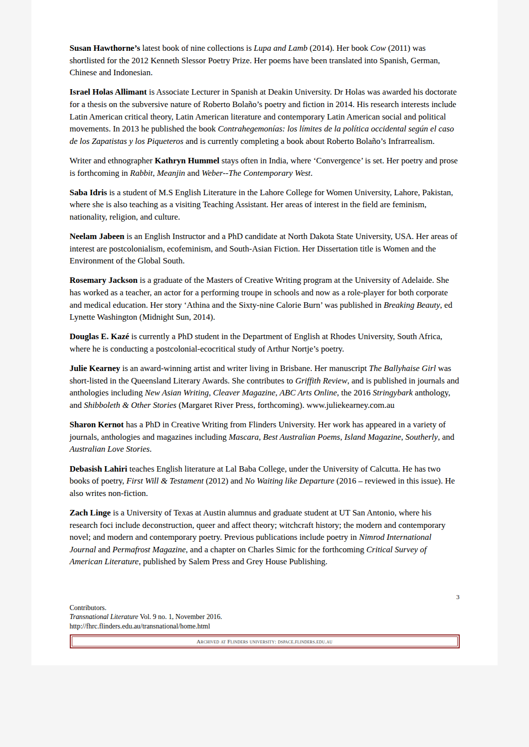Susan Hawthorne’s latest book of nine collections is Lupa and Lamb (2014). Her book Cow (2011) was shortlisted for the 2012 Kenneth Slessor Poetry Prize. Her poems have been translated into Spanish, German, Chinese and Indonesian.
Israel Holas Allimant is Associate Lecturer in Spanish at Deakin University. Dr Holas was awarded his doctorate for a thesis on the subversive nature of Roberto Bolaño’s poetry and fiction in 2014. His research interests include Latin American critical theory, Latin American literature and contemporary Latin American social and political movements. In 2013 he published the book Contrahegemonías: los límites de la política occidental según el caso de los Zapatistas y los Piqueteros and is currently completing a book about Roberto Bolaño’s Infrarrealism.
Writer and ethnographer Kathryn Hummel stays often in India, where ‘Convergence’ is set. Her poetry and prose is forthcoming in Rabbit, Meanjin and Weber--The Contemporary West.
Saba Idris is a student of M.S English Literature in the Lahore College for Women University, Lahore, Pakistan, where she is also teaching as a visiting Teaching Assistant. Her areas of interest in the field are feminism, nationality, religion, and culture.
Neelam Jabeen is an English Instructor and a PhD candidate at North Dakota State University, USA. Her areas of interest are postcolonialism, ecofeminism, and South-Asian Fiction. Her Dissertation title is Women and the Environment of the Global South.
Rosemary Jackson is a graduate of the Masters of Creative Writing program at the University of Adelaide. She has worked as a teacher, an actor for a performing troupe in schools and now as a role-player for both corporate and medical education. Her story ‘Athina and the Sixty-nine Calorie Burn’ was published in Breaking Beauty, ed Lynette Washington (Midnight Sun, 2014).
Douglas E. Kazé is currently a PhD student in the Department of English at Rhodes University, South Africa, where he is conducting a postcolonial-ecocritical study of Arthur Nortje’s poetry.
Julie Kearney is an award-winning artist and writer living in Brisbane. Her manuscript The Ballyhaise Girl was short-listed in the Queensland Literary Awards. She contributes to Griffith Review, and is published in journals and anthologies including New Asian Writing, Cleaver Magazine, ABC Arts Online, the 2016 Stringybark anthology, and Shibboleth & Other Stories (Margaret River Press, forthcoming). www.juliekearney.com.au
Sharon Kernot has a PhD in Creative Writing from Flinders University. Her work has appeared in a variety of journals, anthologies and magazines including Mascara, Best Australian Poems, Island Magazine, Southerly, and Australian Love Stories.
Debasish Lahiri teaches English literature at Lal Baba College, under the University of Calcutta. He has two books of poetry, First Will & Testament (2012) and No Waiting like Departure (2016 – reviewed in this issue). He also writes non-fiction.
Zach Linge is a University of Texas at Austin alumnus and graduate student at UT San Antonio, where his research foci include deconstruction, queer and affect theory; witchcraft history; the modern and contemporary novel; and modern and contemporary poetry. Previous publications include poetry in Nimrod International Journal and Permafrost Magazine, and a chapter on Charles Simic for the forthcoming Critical Survey of American Literature, published by Salem Press and Grey House Publishing.
3
Contributors.
Transnational Literature Vol. 9 no. 1, November 2016.
http://fhrc.flinders.edu.au/transnational/home.html
Archived at Flinders university: dspace.flinders.edu.au